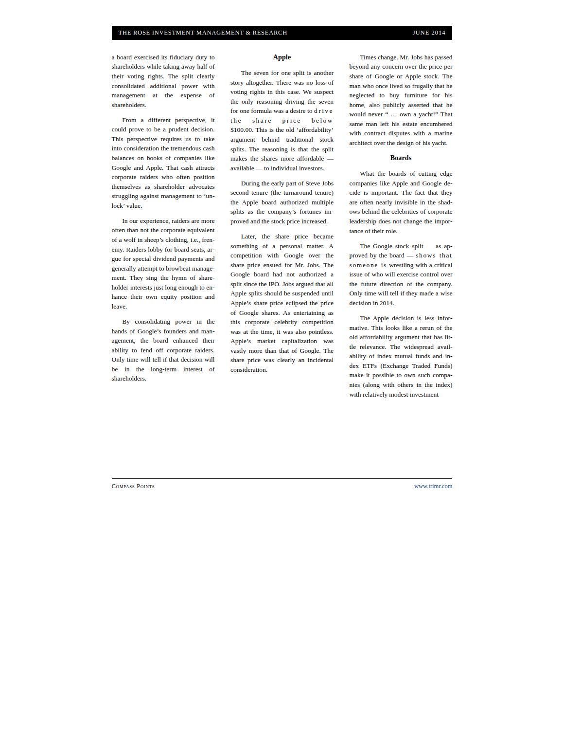The Rose Investment Management & Research
June 2014
a board exercised its fiduciary duty to shareholders while taking away half of their voting rights. The split clearly consolidated additional power with management at the expense of shareholders.
From a different perspective, it could prove to be a prudent decision. This perspective requires us to take into consideration the tremendous cash balances on books of companies like Google and Apple. That cash attracts corporate raiders who often position themselves as shareholder advocates struggling against management to ‘unlock’ value.
In our experience, raiders are more often than not the corporate equivalent of a wolf in sheep’s clothing, i.e., frenemy. Raiders lobby for board seats, argue for special dividend payments and generally attempt to browbeat management. They sing the hymn of shareholder interests just long enough to enhance their own equity position and leave.
By consolidating power in the hands of Google’s founders and management, the board enhanced their ability to fend off corporate raiders. Only time will tell if that decision will be in the long-term interest of shareholders.
Apple
The seven for one split is another story altogether. There was no loss of voting rights in this case. We suspect the only reasoning driving the seven for one formula was a desire to drive the share price below $100.00. This is the old ‘affordability’ argument behind traditional stock splits. The reasoning is that the split makes the shares more affordable — available — to individual investors.
During the early part of Steve Jobs second tenure (the turnaround tenure) the Apple board authorized multiple splits as the company’s fortunes improved and the stock price increased.
Later, the share price became something of a personal matter. A competition with Google over the share price ensued for Mr. Jobs. The Google board had not authorized a split since the IPO. Jobs argued that all Apple splits should be suspended until Apple’s share price eclipsed the price of Google shares. As entertaining as this corporate celebrity competition was at the time, it was also pointless. Apple’s market capitalization was vastly more than that of Google. The share price was clearly an incidental consideration.
Times change. Mr. Jobs has passed beyond any concern over the price per share of Google or Apple stock. The man who once lived so frugally that he neglected to buy furniture for his home, also publicly asserted that he would never “ … own a yacht!” That same man left his estate encumbered with contract disputes with a marine architect over the design of his yacht.
Boards
What the boards of cutting edge companies like Apple and Google decide is important. The fact that they are often nearly invisible in the shadows behind the celebrities of corporate leadership does not change the importance of their role.
The Google stock split — as approved by the board — shows that someone is wrestling with a critical issue of who will exercise control over the future direction of the company. Only time will tell if they made a wise decision in 2014.
The Apple decision is less informative. This looks like a rerun of the old affordability argument that has little relevance. The widespread availability of index mutual funds and index ETFs (Exchange Traded Funds) make it possible to own such companies (along with others in the index) with relatively modest investment
Compass Points
www.trimr.com